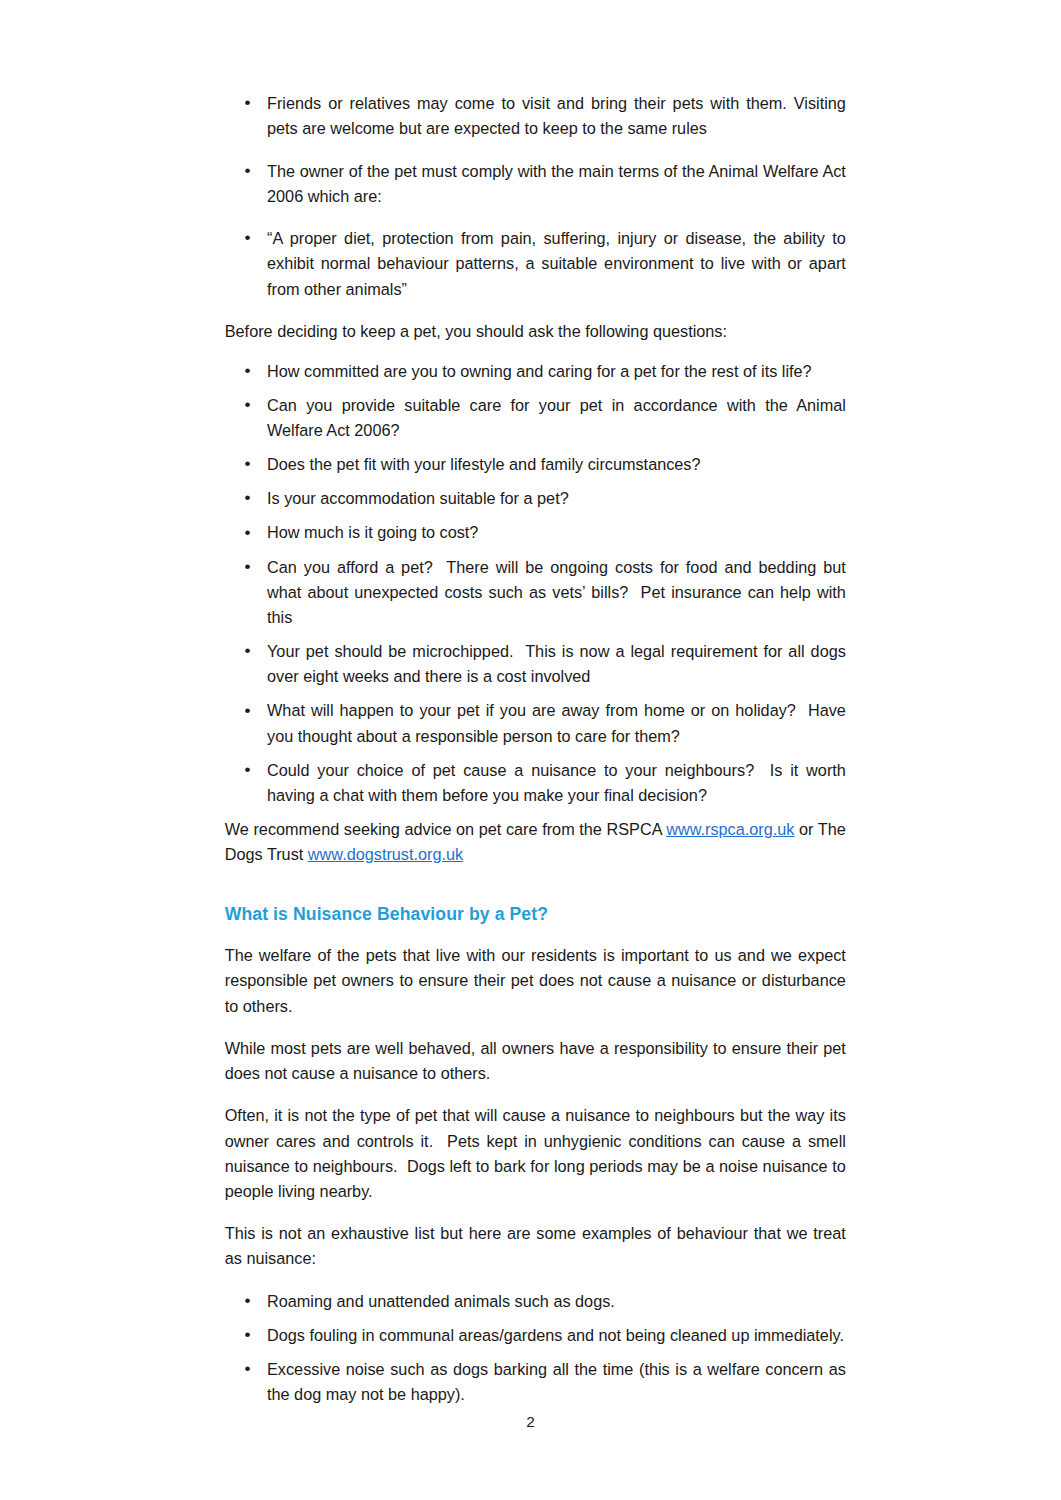Friends or relatives may come to visit and bring their pets with them. Visiting pets are welcome but are expected to keep to the same rules
The owner of the pet must comply with the main terms of the Animal Welfare Act 2006 which are:
“A proper diet, protection from pain, suffering, injury or disease, the ability to exhibit normal behaviour patterns, a suitable environment to live with or apart from other animals”
Before deciding to keep a pet, you should ask the following questions:
How committed are you to owning and caring for a pet for the rest of its life?
Can you provide suitable care for your pet in accordance with the Animal Welfare Act 2006?
Does the pet fit with your lifestyle and family circumstances?
Is your accommodation suitable for a pet?
How much is it going to cost?
Can you afford a pet? There will be ongoing costs for food and bedding but what about unexpected costs such as vets’ bills? Pet insurance can help with this
Your pet should be microchipped. This is now a legal requirement for all dogs over eight weeks and there is a cost involved
What will happen to your pet if you are away from home or on holiday? Have you thought about a responsible person to care for them?
Could your choice of pet cause a nuisance to your neighbours? Is it worth having a chat with them before you make your final decision?
We recommend seeking advice on pet care from the RSPCA www.rspca.org.uk or The Dogs Trust www.dogstrust.org.uk
What is Nuisance Behaviour by a Pet?
The welfare of the pets that live with our residents is important to us and we expect responsible pet owners to ensure their pet does not cause a nuisance or disturbance to others.
While most pets are well behaved, all owners have a responsibility to ensure their pet does not cause a nuisance to others.
Often, it is not the type of pet that will cause a nuisance to neighbours but the way its owner cares and controls it. Pets kept in unhygienic conditions can cause a smell nuisance to neighbours. Dogs left to bark for long periods may be a noise nuisance to people living nearby.
This is not an exhaustive list but here are some examples of behaviour that we treat as nuisance:
Roaming and unattended animals such as dogs.
Dogs fouling in communal areas/gardens and not being cleaned up immediately.
Excessive noise such as dogs barking all the time (this is a welfare concern as the dog may not be happy).
2